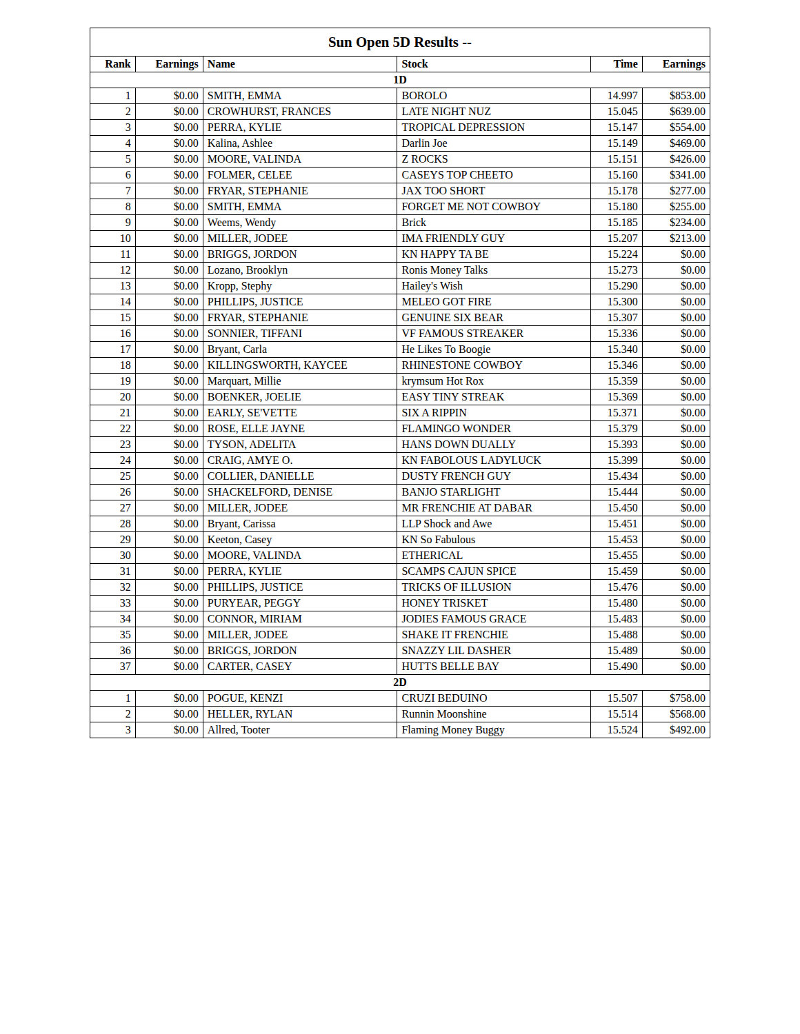Sun Open 5D Results --
| Rank | Earnings | Name | Stock | Time | Earnings |
| --- | --- | --- | --- | --- | --- |
| 1D |
| 1 | $0.00 | SMITH, EMMA | BOROLO | 14.997 | $853.00 |
| 2 | $0.00 | CROWHURST, FRANCES | LATE NIGHT NUZ | 15.045 | $639.00 |
| 3 | $0.00 | PERRA, KYLIE | TROPICAL DEPRESSION | 15.147 | $554.00 |
| 4 | $0.00 | Kalina, Ashlee | Darlin Joe | 15.149 | $469.00 |
| 5 | $0.00 | MOORE, VALINDA | Z ROCKS | 15.151 | $426.00 |
| 6 | $0.00 | FOLMER, CELEE | CASEYS TOP CHEETO | 15.160 | $341.00 |
| 7 | $0.00 | FRYAR, STEPHANIE | JAX TOO SHORT | 15.178 | $277.00 |
| 8 | $0.00 | SMITH, EMMA | FORGET ME NOT COWBOY | 15.180 | $255.00 |
| 9 | $0.00 | Weems, Wendy | Brick | 15.185 | $234.00 |
| 10 | $0.00 | MILLER, JODEE | IMA FRIENDLY GUY | 15.207 | $213.00 |
| 11 | $0.00 | BRIGGS, JORDON | KN HAPPY TA BE | 15.224 | $0.00 |
| 12 | $0.00 | Lozano, Brooklyn | Ronis Money Talks | 15.273 | $0.00 |
| 13 | $0.00 | Kropp, Stephy | Hailey's Wish | 15.290 | $0.00 |
| 14 | $0.00 | PHILLIPS, JUSTICE | MELEO GOT FIRE | 15.300 | $0.00 |
| 15 | $0.00 | FRYAR, STEPHANIE | GENUINE SIX BEAR | 15.307 | $0.00 |
| 16 | $0.00 | SONNIER, TIFFANI | VF FAMOUS STREAKER | 15.336 | $0.00 |
| 17 | $0.00 | Bryant, Carla | He Likes To Boogie | 15.340 | $0.00 |
| 18 | $0.00 | KILLINGSWORTH, KAYCEE | RHINESTONE COWBOY | 15.346 | $0.00 |
| 19 | $0.00 | Marquart, Millie | krymsum Hot Rox | 15.359 | $0.00 |
| 20 | $0.00 | BOENKER, JOELIE | EASY TINY STREAK | 15.369 | $0.00 |
| 21 | $0.00 | EARLY, SE'VETTE | SIX A RIPPIN | 15.371 | $0.00 |
| 22 | $0.00 | ROSE, ELLE JAYNE | FLAMINGO WONDER | 15.379 | $0.00 |
| 23 | $0.00 | TYSON, ADELITA | HANS DOWN DUALLY | 15.393 | $0.00 |
| 24 | $0.00 | CRAIG, AMYE O. | KN FABOLOUS LADYLUCK | 15.399 | $0.00 |
| 25 | $0.00 | COLLIER, DANIELLE | DUSTY FRENCH GUY | 15.434 | $0.00 |
| 26 | $0.00 | SHACKELFORD, DENISE | BANJO STARLIGHT | 15.444 | $0.00 |
| 27 | $0.00 | MILLER, JODEE | MR FRENCHIE AT DABAR | 15.450 | $0.00 |
| 28 | $0.00 | Bryant, Carissa | LLP Shock and Awe | 15.451 | $0.00 |
| 29 | $0.00 | Keeton, Casey | KN So Fabulous | 15.453 | $0.00 |
| 30 | $0.00 | MOORE, VALINDA | ETHERICAL | 15.455 | $0.00 |
| 31 | $0.00 | PERRA, KYLIE | SCAMPS CAJUN SPICE | 15.459 | $0.00 |
| 32 | $0.00 | PHILLIPS, JUSTICE | TRICKS OF ILLUSION | 15.476 | $0.00 |
| 33 | $0.00 | PURYEAR, PEGGY | HONEY TRISKET | 15.480 | $0.00 |
| 34 | $0.00 | CONNOR, MIRIAM | JODIES FAMOUS GRACE | 15.483 | $0.00 |
| 35 | $0.00 | MILLER, JODEE | SHAKE IT FRENCHIE | 15.488 | $0.00 |
| 36 | $0.00 | BRIGGS, JORDON | SNAZZY LIL DASHER | 15.489 | $0.00 |
| 37 | $0.00 | CARTER, CASEY | HUTTS BELLE BAY | 15.490 | $0.00 |
| 2D |
| 1 | $0.00 | POGUE, KENZI | CRUZI BEDUINO | 15.507 | $758.00 |
| 2 | $0.00 | HELLER, RYLAN | Runnin Moonshine | 15.514 | $568.00 |
| 3 | $0.00 | Allred, Tooter | Flaming Money Buggy | 15.524 | $492.00 |